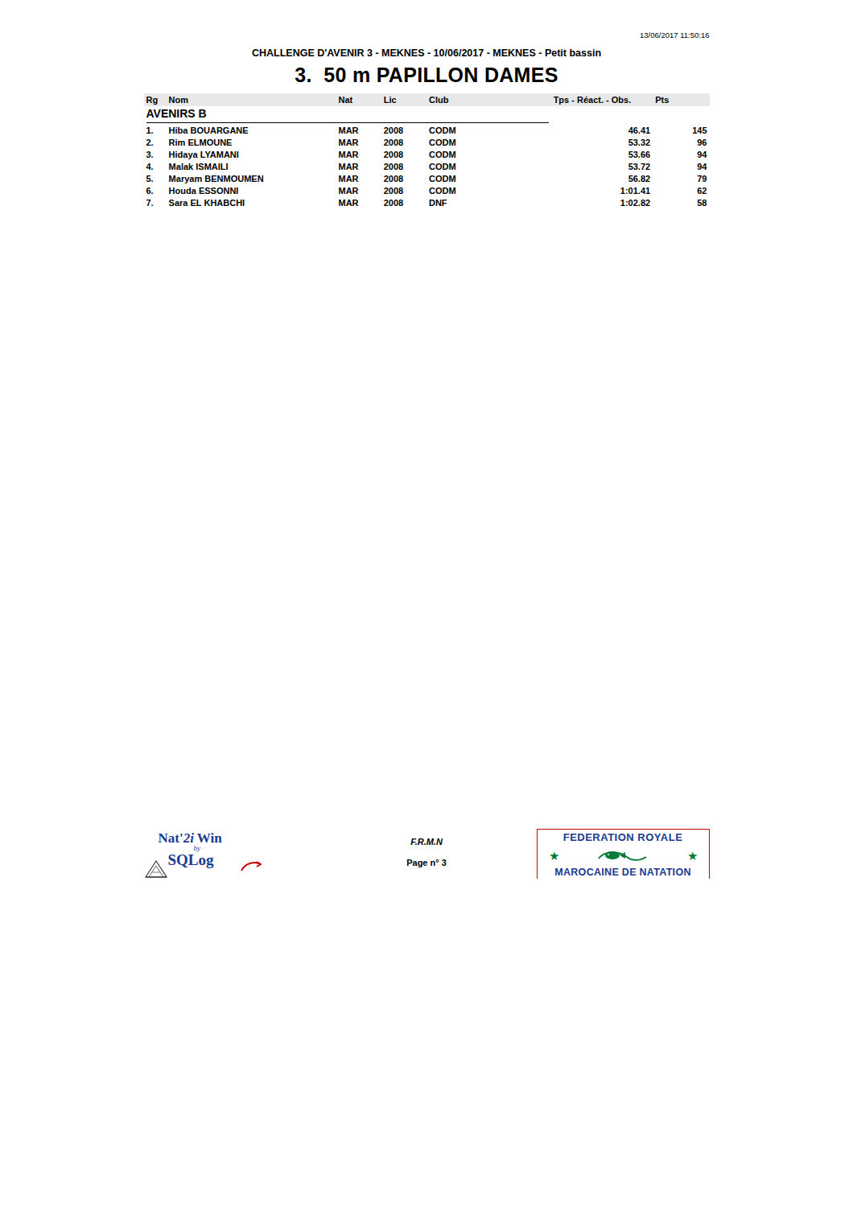13/06/2017 11:50:16
CHALLENGE D'AVENIR 3 - MEKNES - 10/06/2017 - MEKNES - Petit bassin
3. 50 m PAPILLON DAMES
| Rg | Nom | Nat | Lic | Club | Tps - Réact. - Obs. | Pts |
| --- | --- | --- | --- | --- | --- | --- |
| AVENIRS B | | |
| 1. | Hiba BOUARGANE | MAR | 2008 | CODM | 46.41 | 145 |
| 2. | Rim ELMOUNE | MAR | 2008 | CODM | 53.32 | 96 |
| 3. | Hidaya LYAMANI | MAR | 2008 | CODM | 53.66 | 94 |
| 4. | Malak ISMAILI | MAR | 2008 | CODM | 53.72 | 94 |
| 5. | Maryam BENMOUMEN | MAR | 2008 | CODM | 56.82 | 79 |
| 6. | Houda ESSONNI | MAR | 2008 | CODM | 1:01.41 | 62 |
| 7. | Sara EL KHABCHI | MAR | 2008 | DNF | 1:02.82 | 58 |
Nat'2i Win
by
SQ Log
F.R.M.N
Page n° 3
FEDERATION ROYALE
★ ★
MAROCAINE DE NATATION